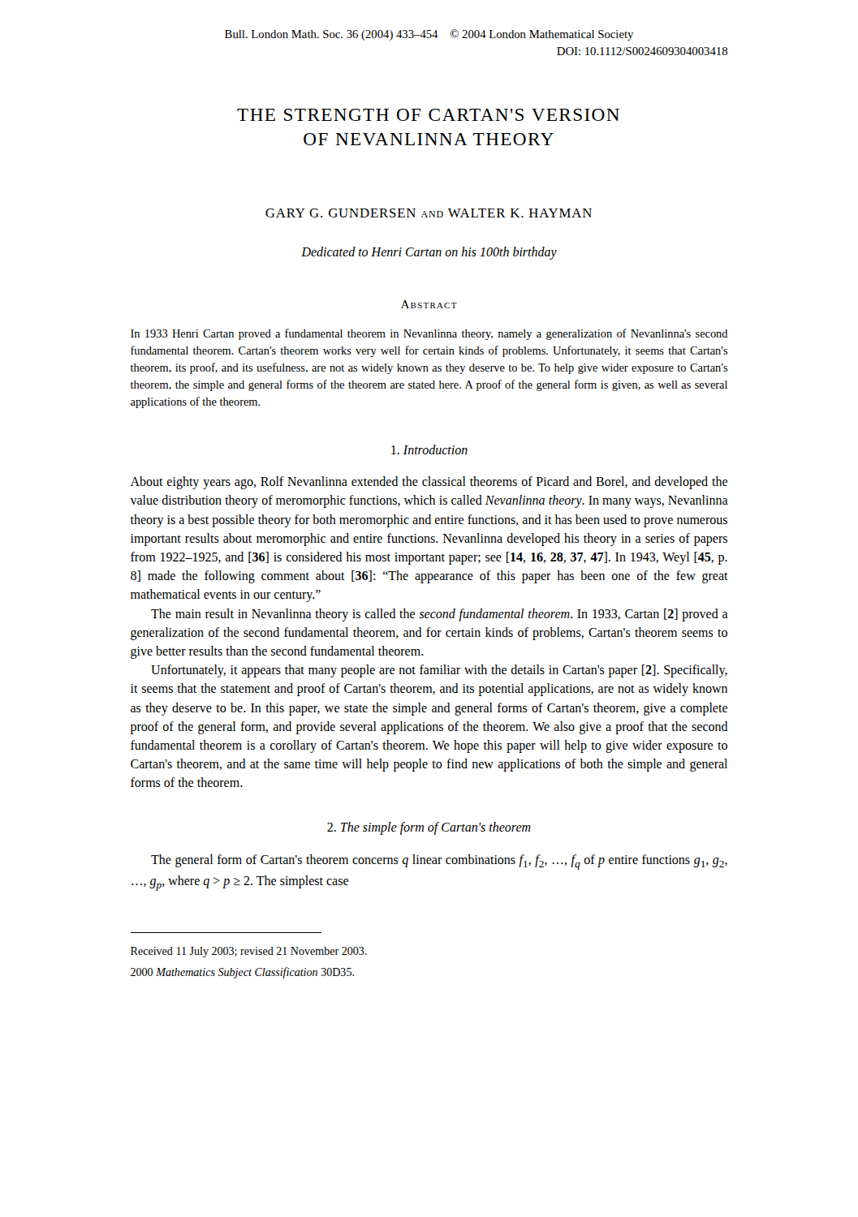Bull. London Math. Soc. 36 (2004) 433–454 © 2004 London Mathematical Society DOI: 10.1112/S0024609304003418
THE STRENGTH OF CARTAN'S VERSION
OF NEVANLINNA THEORY
GARY G. GUNDERSEN and WALTER K. HAYMAN
Dedicated to Henri Cartan on his 100th birthday
Abstract
In 1933 Henri Cartan proved a fundamental theorem in Nevanlinna theory, namely a generalization of Nevanlinna's second fundamental theorem. Cartan's theorem works very well for certain kinds of problems. Unfortunately, it seems that Cartan's theorem, its proof, and its usefulness, are not as widely known as they deserve to be. To help give wider exposure to Cartan's theorem, the simple and general forms of the theorem are stated here. A proof of the general form is given, as well as several applications of the theorem.
1. Introduction
About eighty years ago, Rolf Nevanlinna extended the classical theorems of Picard and Borel, and developed the value distribution theory of meromorphic functions, which is called Nevanlinna theory. In many ways, Nevanlinna theory is a best possible theory for both meromorphic and entire functions, and it has been used to prove numerous important results about meromorphic and entire functions. Nevanlinna developed his theory in a series of papers from 1922–1925, and [36] is considered his most important paper; see [14, 16, 28, 37, 47]. In 1943, Weyl [45, p. 8] made the following comment about [36]: “The appearance of this paper has been one of the few great mathematical events in our century.”
The main result in Nevanlinna theory is called the second fundamental theorem. In 1933, Cartan [2] proved a generalization of the second fundamental theorem, and for certain kinds of problems, Cartan's theorem seems to give better results than the second fundamental theorem.
Unfortunately, it appears that many people are not familiar with the details in Cartan's paper [2]. Specifically, it seems that the statement and proof of Cartan's theorem, and its potential applications, are not as widely known as they deserve to be. In this paper, we state the simple and general forms of Cartan's theorem, give a complete proof of the general form, and provide several applications of the theorem. We also give a proof that the second fundamental theorem is a corollary of Cartan's theorem. We hope this paper will help to give wider exposure to Cartan's theorem, and at the same time will help people to find new applications of both the simple and general forms of the theorem.
2. The simple form of Cartan's theorem
The general form of Cartan's theorem concerns q linear combinations f1, f2, …, fq of p entire functions g1, g2, …, gp, where q > p ≥ 2. The simplest case
Received 11 July 2003; revised 21 November 2003.
2000 Mathematics Subject Classification 30D35.